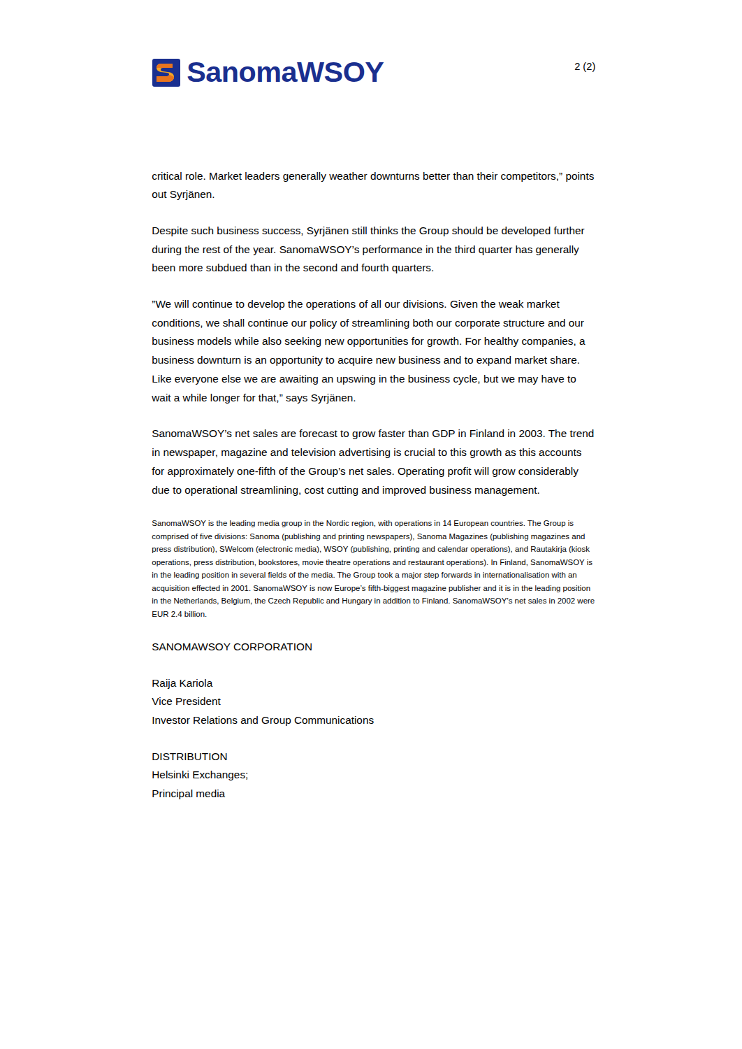SanomaWSOY
2 (2)
critical role. Market leaders generally weather downturns better than their competitors,” points out Syrjänen.
Despite such business success, Syrjänen still thinks the Group should be developed further during the rest of the year. SanomaWSOY’s performance in the third quarter has generally been more subdued than in the second and fourth quarters.
”We will continue to develop the operations of all our divisions. Given the weak market conditions, we shall continue our policy of streamlining both our corporate structure and our business models while also seeking new opportunities for growth. For healthy companies, a business downturn is an opportunity to acquire new business and to expand market share. Like everyone else we are awaiting an upswing in the business cycle, but we may have to wait a while longer for that,” says Syrjänen.
SanomaWSOY’s net sales are forecast to grow faster than GDP in Finland in 2003. The trend in newspaper, magazine and television advertising is crucial to this growth as this accounts for approximately one-fifth of the Group’s net sales. Operating profit will grow considerably due to operational streamlining, cost cutting and improved business management.
SanomaWSOY is the leading media group in the Nordic region, with operations in 14 European countries. The Group is comprised of five divisions: Sanoma (publishing and printing newspapers), Sanoma Magazines (publishing magazines and press distribution), SWelcom (electronic media), WSOY (publishing, printing and calendar operations), and Rautakirja (kiosk operations, press distribution, bookstores, movie theatre operations and restaurant operations). In Finland, SanomaWSOY is in the leading position in several fields of the media. The Group took a major step forwards in internationalisation with an acquisition effected in 2001. SanomaWSOY is now Europe’s fifth-biggest magazine publisher and it is in the leading position in the Netherlands, Belgium, the Czech Republic and Hungary in addition to Finland. SanomaWSOY’s net sales in 2002 were EUR 2.4 billion.
SANOMAWSOY CORPORATION
Raija Kariola
Vice President
Investor Relations and Group Communications
DISTRIBUTION
Helsinki Exchanges;
Principal media